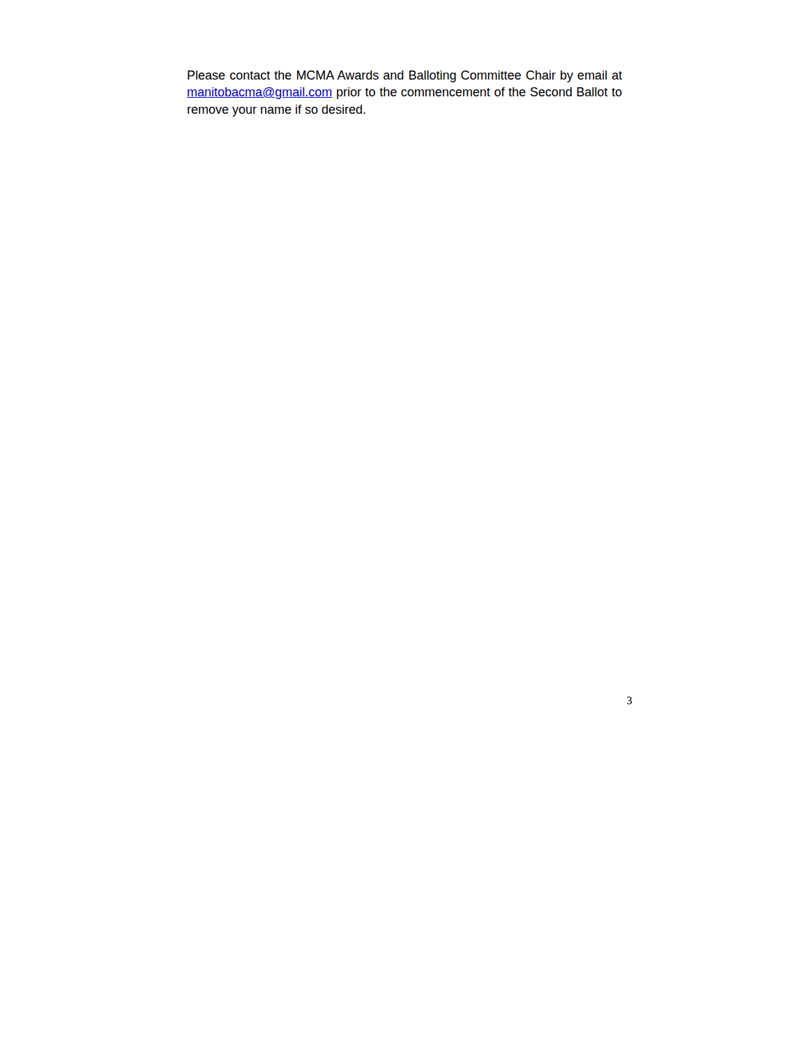Please contact the MCMA Awards and Balloting Committee Chair by email at manitobacma@gmail.com prior to the commencement of the Second Ballot to remove your name if so desired.
3